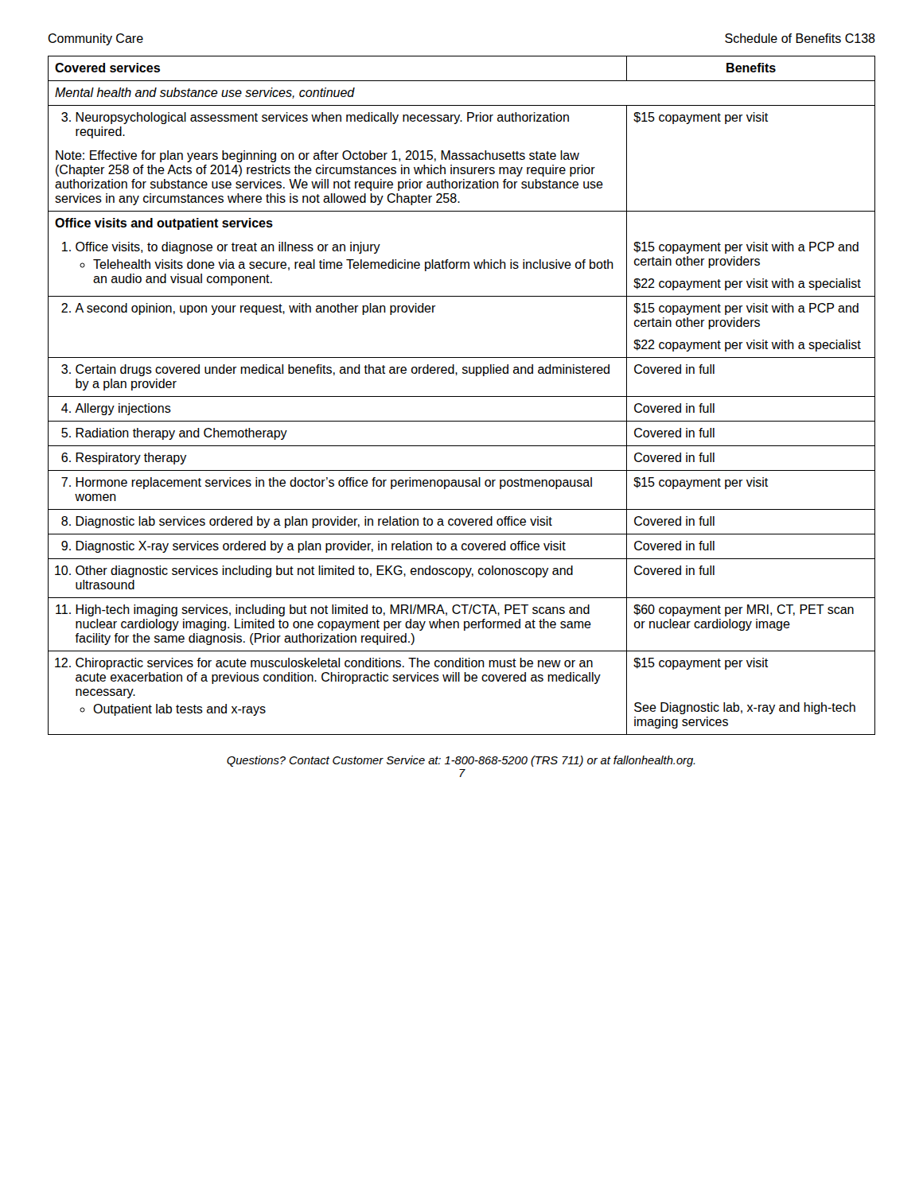Community Care Schedule of Benefits C138
| Covered services | Benefits |
| --- | --- |
| Mental health and substance use services, continued |
| Neuropsychological assessment services when medically necessary. Prior authorization required. | $15 copayment per visit |
| Note: Effective for plan years beginning on or after October 1, 2015, Massachusetts state law (Chapter 258 of the Acts of 2014) restricts the circumstances in which insurers may require prior authorization for substance use services. We will not require prior authorization for substance use services in any circumstances where this is not allowed by Chapter 258. | |
| Office visits and outpatient services | |
| Office visits, to diagnose or treat an illness or an injury Telehealth visits done via a secure, real time Telemedicine platform which is inclusive of both an audio and visual component. | $15 copayment per visit with a PCP and certain other providers $22 copayment per visit with a specialist |
| A second opinion, upon your request, with another plan provider | $15 copayment per visit with a PCP and certain other providers $22 copayment per visit with a specialist |
| Certain drugs covered under medical benefits, and that are ordered, supplied and administered by a plan provider | Covered in full |
| Allergy injections | Covered in full |
| Radiation therapy and Chemotherapy | Covered in full |
| Respiratory therapy | Covered in full |
| Hormone replacement services in the doctor’s office for perimenopausal or postmenopausal women | $15 copayment per visit |
| Diagnostic lab services ordered by a plan provider, in relation to a covered office visit | Covered in full |
| Diagnostic X-ray services ordered by a plan provider, in relation to a covered office visit | Covered in full |
| Other diagnostic services including but not limited to, EKG, endoscopy, colonoscopy and ultrasound | Covered in full |
| High-tech imaging services, including but not limited to, MRI/MRA, CT/CTA, PET scans and nuclear cardiology imaging. Limited to one copayment per day when performed at the same facility for the same diagnosis. (Prior authorization required.) | $60 copayment per MRI, CT, PET scan or nuclear cardiology image |
| Chiropractic services for acute musculoskeletal conditions. The condition must be new or an acute exacerbation of a previous condition. Chiropractic services will be covered as medically necessary. Outpatient lab tests and x-rays | $15 copayment per visit See Diagnostic lab, x-ray and high-tech imaging services |
Questions? Contact Customer Service at: 1-800-868-5200 (TRS 711) or at fallonhealth.org.
7